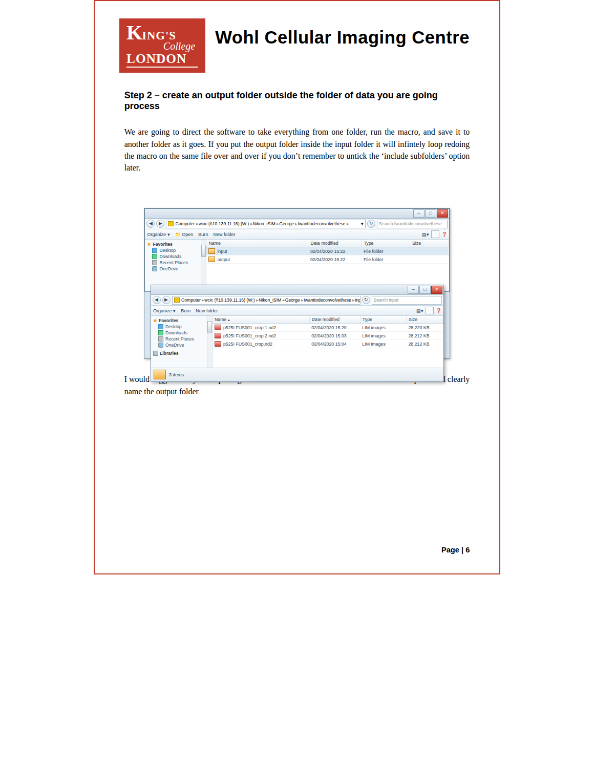KING'S
College LONDON
Wohl Cellular Imaging Centre
Step 2 – create an output folder outside the folder of data you are going process
We are going to direct the software to take everything from one folder, run the macro, and save it to another folder as it goes. If you put the output folder inside the input folder it will infintely loop redoing the macro on the same file over and over if you don’t remember to untick the ‘include subfolders’ option later.
–
□
✕
◀
▶
Computer wcic (\\10.139.11.16) (W:) Nikon_iSIM George Iwanttodeconvolvethese ▾
↻
Search Iwanttodeconvolvethese
Organize ▾ 📁 Open Burn New folder
▤▾
❓
★ Favorites
Desktop
Downloads
Recent Places
OneDrive
| Name | Date modified | Type | Size |
| --- | --- | --- | --- |
| input | 02/04/2020 15:22 | File folder | |
| output | 02/04/2020 15:22 | File folder | |
–
□
✕
◀
▶
Computer wcic (\\10.139.11.16) (W:) Nikon_iSIM George Iwanttodeconvolvethese input ▾
↻
Search input
Organize ▾ Burn New folder
▤▾
❓
★ Favorites
Desktop
Downloads
Recent Places
OneDrive
Libraries
| Name ▴ | Date modified | Type | Size |
| --- | --- | --- | --- |
| p525I FUS001_crop 1.nd2 | 02/04/2020 15:20 | LIM images | 28,220 KB |
| p525I FUS001_crop 2.nd2 | 02/04/2020 15:03 | LIM images | 28,212 KB |
| p525I FUS001_crop.nd2 | 02/04/2020 15:04 | LIM images | 28,212 KB |
3 items
I would suggest that you keep things clear and have a folder with all the files to run one place and clearly name the output folder
Page | 6